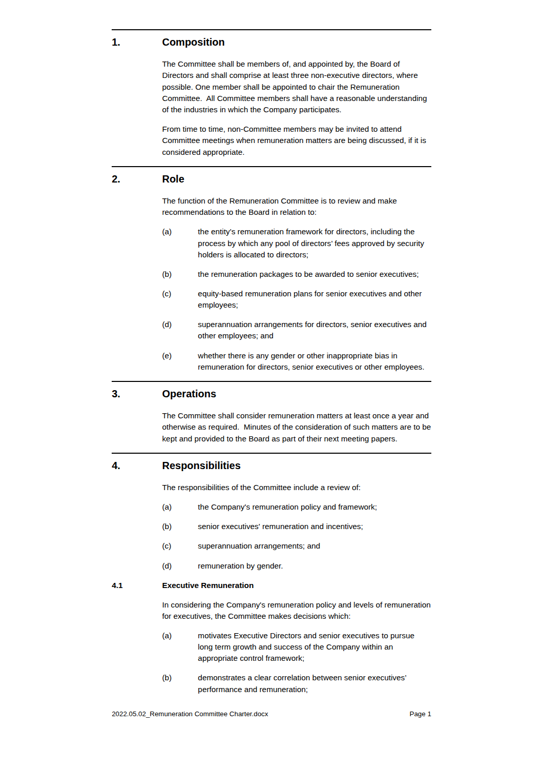1.
Composition
The Committee shall be members of, and appointed by, the Board of Directors and shall comprise at least three non-executive directors, where possible. One member shall be appointed to chair the Remuneration Committee. All Committee members shall have a reasonable understanding of the industries in which the Company participates.
From time to time, non-Committee members may be invited to attend Committee meetings when remuneration matters are being discussed, if it is considered appropriate.
2.
Role
The function of the Remuneration Committee is to review and make recommendations to the Board in relation to:
(a)
the entity’s remuneration framework for directors, including the process by which any pool of directors’ fees approved by security holders is allocated to directors;
(b)
the remuneration packages to be awarded to senior executives;
(c)
equity-based remuneration plans for senior executives and other employees;
(d)
superannuation arrangements for directors, senior executives and other employees; and
(e)
whether there is any gender or other inappropriate bias in remuneration for directors, senior executives or other employees.
3.
Operations
The Committee shall consider remuneration matters at least once a year and otherwise as required. Minutes of the consideration of such matters are to be kept and provided to the Board as part of their next meeting papers.
4.
Responsibilities
The responsibilities of the Committee include a review of:
(a)
the Company's remuneration policy and framework;
(b)
senior executives' remuneration and incentives;
(c)
superannuation arrangements; and
(d)
remuneration by gender.
4.1
Executive Remuneration
In considering the Company's remuneration policy and levels of remuneration for executives, the Committee makes decisions which:
(a)
motivates Executive Directors and senior executives to pursue long term growth and success of the Company within an appropriate control framework;
(b)
demonstrates a clear correlation between senior executives’ performance and remuneration;
2022.05.02_Remuneration Committee Charter.docx
Page 1